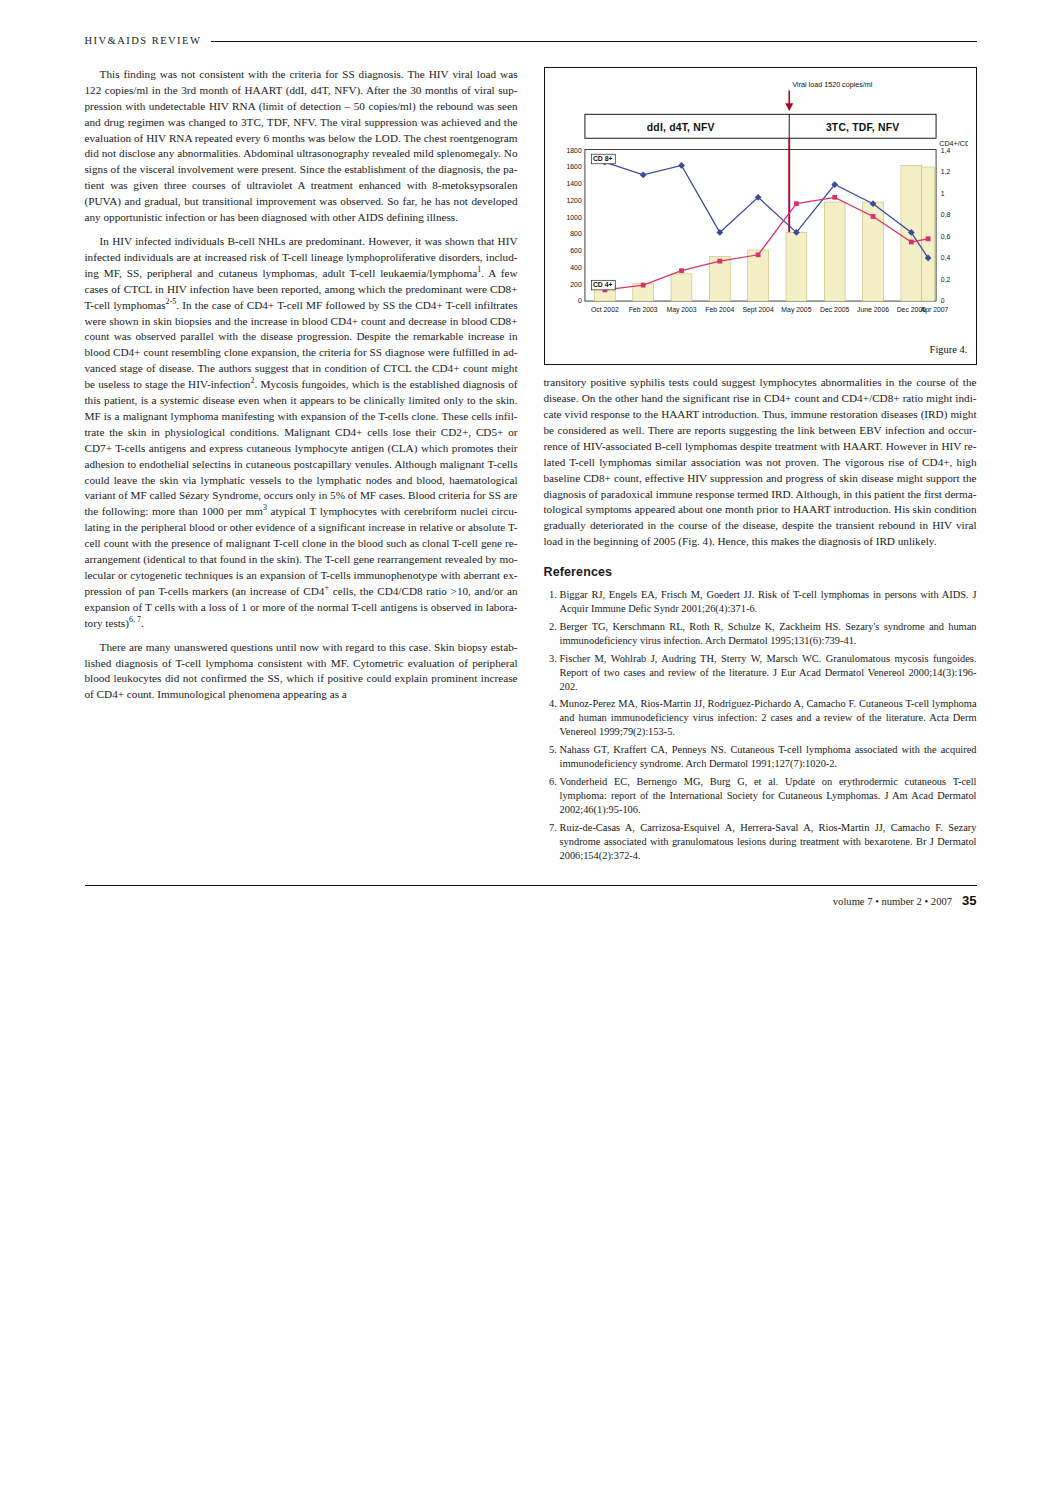HIV&AIDS Review
This finding was not consistent with the criteria for SS diagnosis. The HIV viral load was 122 copies/ml in the 3rd month of HAART (ddI, d4T, NFV). After the 30 months of viral suppression with undetectable HIV RNA (limit of detection – 50 copies/ml) the rebound was seen and drug regimen was changed to 3TC, TDF, NFV. The viral suppression was achieved and the evaluation of HIV RNA repeated every 6 months was below the LOD. The chest roentgenogram did not disclose any abnormalities. Abdominal ultrasonography revealed mild splenomegaly. No signs of the visceral involvement were present. Since the establishment of the diagnosis, the patient was given three courses of ultraviolet A treatment enhanced with 8-metoksypsoralen (PUVA) and gradual, but transitional improvement was observed. So far, he has not developed any opportunistic infection or has been diagnosed with other AIDS defining illness.
In HIV infected individuals B-cell NHLs are predominant. However, it was shown that HIV infected individuals are at increased risk of T-cell lineage lymphoproliferative disorders, including MF, SS, peripheral and cutaneus lymphomas, adult T-cell leukaemia/lymphoma1. A few cases of CTCL in HIV infection have been reported, among which the predominant were CD8+ T-cell lymphomas2-5. In the case of CD4+ T-cell MF followed by SS the CD4+ T-cell infiltrates were shown in skin biopsies and the increase in blood CD4+ count and decrease in blood CD8+ count was observed parallel with the disease progression. Despite the remarkable increase in blood CD4+ count resembling clone expansion, the criteria for SS diagnose were fulfilled in advanced stage of disease. The authors suggest that in condition of CTCL the CD4+ count might be useless to stage the HIV-infection2. Mycosis fungoides, which is the established diagnosis of this patient, is a systemic disease even when it appears to be clinically limited only to the skin. MF is a malignant lymphoma manifesting with expansion of the T-cells clone. These cells infiltrate the skin in physiological conditions. Malignant CD4+ cells lose their CD2+, CD5+ or CD7+ T-cells antigens and express cutaneous lymphocyte antigen (CLA) which promotes their adhesion to endothelial selectins in cutaneous postcapillary venules. Although malignant T-cells could leave the skin via lymphatic vessels to the lymphatic nodes and blood, haematological variant of MF called Sézary Syndrome, occurs only in 5% of MF cases. Blood criteria for SS are the following: more than 1000 per mm3 atypical T lymphocytes with cerebriform nuclei circulating in the peripheral blood or other evidence of a significant increase in relative or absolute T-cell count with the presence of malignant T-cell clone in the blood such as clonal T-cell gene rearrangement (identical to that found in the skin). The T-cell gene rearrangement revealed by molecular or cytogenetic techniques is an expansion of T-cells immunophenotype with aberrant expression of pan T-cells markers (an increase of CD4+ cells, the CD4/CD8 ratio >10, and/or an expansion of T cells with a loss of 1 or more of the normal T-cell antigens is observed in laboratory tests)6, 7.
There are many unanswered questions until now with regard to this case. Skin biopsy established diagnosis of T-cell lymphoma consistent with MF. Cytometric evaluation of peripheral blood leukocytes did not confirmed the SS, which if positive could explain prominent increase of CD4+ count. Immunological phenomena appearing as a
Viral load 1520 copies/ml ddI, d4T, NFV 3TC, TDF, NFV 1800 1600 1400 1200 1000 800 600 400 200 0 CD4+/CD8+ 1,4 1,2 1 0,8 0,6 0,4 0,2 0 CD 8+ CD 4+ Oct 2002 Feb 2003 May 2003 Feb 2004 Sept 2004 May 2005 Dec 2005 June 2006 Dec 2006 Apr 2007
Figure 4.
transitory positive syphilis tests could suggest lymphocytes abnormalities in the course of the disease. On the other hand the significant rise in CD4+ count and CD4+/CD8+ ratio might indicate vivid response to the HAART introduction. Thus, immune restoration diseases (IRD) might be considered as well. There are reports suggesting the link between EBV infection and occurrence of HIV-associated B-cell lymphomas despite treatment with HAART. However in HIV related T-cell lymphomas similar association was not proven. The vigorous rise of CD4+, high baseline CD8+ count, effective HIV suppression and progress of skin disease might support the diagnosis of paradoxical immune response termed IRD. Although, in this patient the first dermatological symptoms appeared about one month prior to HAART introduction. His skin condition gradually deteriorated in the course of the disease, despite the transient rebound in HIV viral load in the beginning of 2005 (Fig. 4). Hence, this makes the diagnosis of IRD unlikely.
References
Biggar RJ, Engels EA, Frisch M, Goedert JJ. Risk of T-cell lymphomas in persons with AIDS. J Acquir Immune Defic Syndr 2001;26(4):371-6.
Berger TG, Kerschmann RL, Roth R, Schulze K, Zackheim HS. Sezary's syndrome and human immunodeficiency virus infection. Arch Dermatol 1995;131(6):739-41.
Fischer M, Wohlrab J, Audring TH, Sterry W, Marsch WC. Granulomatous mycosis fungoides. Report of two cases and review of the literature. J Eur Acad Dermatol Venereol 2000;14(3):196-202.
Munoz-Perez MA, Rios-Martin JJ, Rodriguez-Pichardo A, Camacho F. Cutaneous T-cell lymphoma and human immunodeficiency virus infection: 2 cases and a review of the literature. Acta Derm Venereol 1999;79(2):153-5.
Nahass GT, Kraffert CA, Penneys NS. Cutaneous T-cell lymphoma associated with the acquired immunodeficiency syndrome. Arch Dermatol 1991;127(7):1020-2.
Vonderheid EC, Bernengo MG, Burg G, et al. Update on erythrodermic cutaneous T-cell lymphoma: report of the International Society for Cutaneous Lymphomas. J Am Acad Dermatol 2002;46(1):95-106.
Ruiz-de-Casas A, Carrizosa-Esquivel A, Herrera-Saval A, Rios-Martin JJ, Camacho F. Sezary syndrome associated with granulomatous lesions during treatment with bexarotene. Br J Dermatol 2006;154(2):372-4.
volume 7 • number 2 • 2007 35